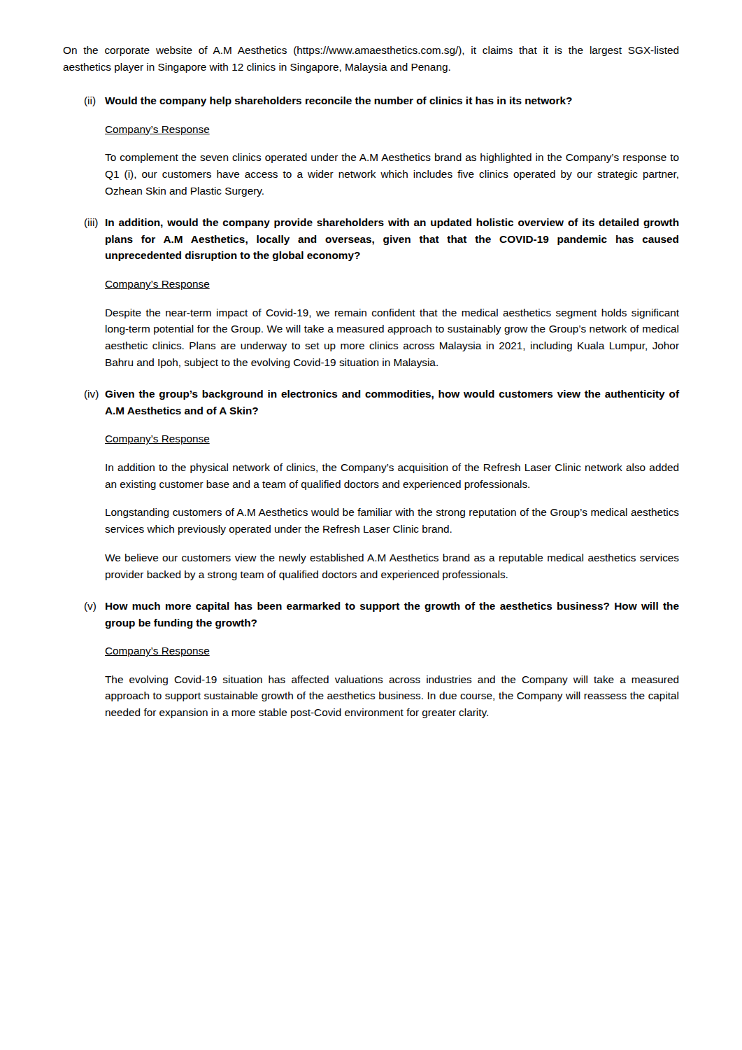On the corporate website of A.M Aesthetics (https://www.amaesthetics.com.sg/), it claims that it is the largest SGX-listed aesthetics player in Singapore with 12 clinics in Singapore, Malaysia and Penang.
(ii)
Would the company help shareholders reconcile the number of clinics it has in its network?
Company’s Response
To complement the seven clinics operated under the A.M Aesthetics brand as highlighted in the Company’s response to Q1 (i), our customers have access to a wider network which includes five clinics operated by our strategic partner, Ozhean Skin and Plastic Surgery.
(iii)
In addition, would the company provide shareholders with an updated holistic overview of its detailed growth plans for A.M Aesthetics, locally and overseas, given that that the COVID-19 pandemic has caused unprecedented disruption to the global economy?
Company’s Response
Despite the near-term impact of Covid-19, we remain confident that the medical aesthetics segment holds significant long-term potential for the Group. We will take a measured approach to sustainably grow the Group’s network of medical aesthetic clinics. Plans are underway to set up more clinics across Malaysia in 2021, including Kuala Lumpur, Johor Bahru and Ipoh, subject to the evolving Covid-19 situation in Malaysia.
(iv)
Given the group’s background in electronics and commodities, how would customers view the authenticity of A.M Aesthetics and of A Skin?
Company’s Response
In addition to the physical network of clinics, the Company’s acquisition of the Refresh Laser Clinic network also added an existing customer base and a team of qualified doctors and experienced professionals.
Longstanding customers of A.M Aesthetics would be familiar with the strong reputation of the Group’s medical aesthetics services which previously operated under the Refresh Laser Clinic brand.
We believe our customers view the newly established A.M Aesthetics brand as a reputable medical aesthetics services provider backed by a strong team of qualified doctors and experienced professionals.
(v)
How much more capital has been earmarked to support the growth of the aesthetics business? How will the group be funding the growth?
Company’s Response
The evolving Covid-19 situation has affected valuations across industries and the Company will take a measured approach to support sustainable growth of the aesthetics business. In due course, the Company will reassess the capital needed for expansion in a more stable post-Covid environment for greater clarity.